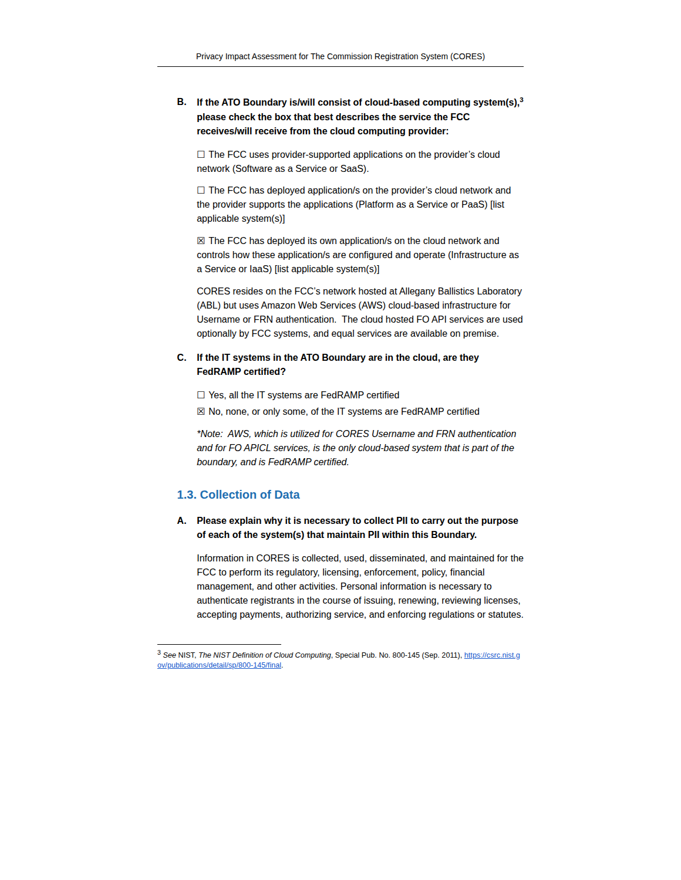Privacy Impact Assessment for The Commission Registration System (CORES)
B.
If the ATO Boundary is/will consist of cloud-based computing system(s),3 please check the box that best describes the service the FCC receives/will receive from the cloud computing provider:
☐The FCC uses provider-supported applications on the provider’s cloud network (Software as a Service or SaaS).
☐The FCC has deployed application/s on the provider’s cloud network and the provider supports the applications (Platform as a Service or PaaS) [list applicable system(s)]
☒The FCC has deployed its own application/s on the cloud network and controls how these application/s are configured and operate (Infrastructure as a Service or IaaS) [list applicable system(s)]
CORES resides on the FCC’s network hosted at Allegany Ballistics Laboratory (ABL) but uses Amazon Web Services (AWS) cloud-based infrastructure for Username or FRN authentication. The cloud hosted FO API services are used optionally by FCC systems, and equal services are available on premise.
C.
If the IT systems in the ATO Boundary are in the cloud, are they FedRAMP certified?
☐Yes, all the IT systems are FedRAMP certified
☒No, none, or only some, of the IT systems are FedRAMP certified
*Note: AWS, which is utilized for CORES Username and FRN authentication and for FO APICL services, is the only cloud-based system that is part of the boundary, and is FedRAMP certified.
1.3. Collection of Data
A.
Please explain why it is necessary to collect PII to carry out the purpose of each of the system(s) that maintain PII within this Boundary.
Information in CORES is collected, used, disseminated, and maintained for the FCC to perform its regulatory, licensing, enforcement, policy, financial management, and other activities. Personal information is necessary to authenticate registrants in the course of issuing, renewing, reviewing licenses, accepting payments, authorizing service, and enforcing regulations or statutes.
3 See NIST, The NIST Definition of Cloud Computing, Special Pub. No. 800-145 (Sep. 2011), https://csrc.nist.gov/publications/detail/sp/800-145/final.